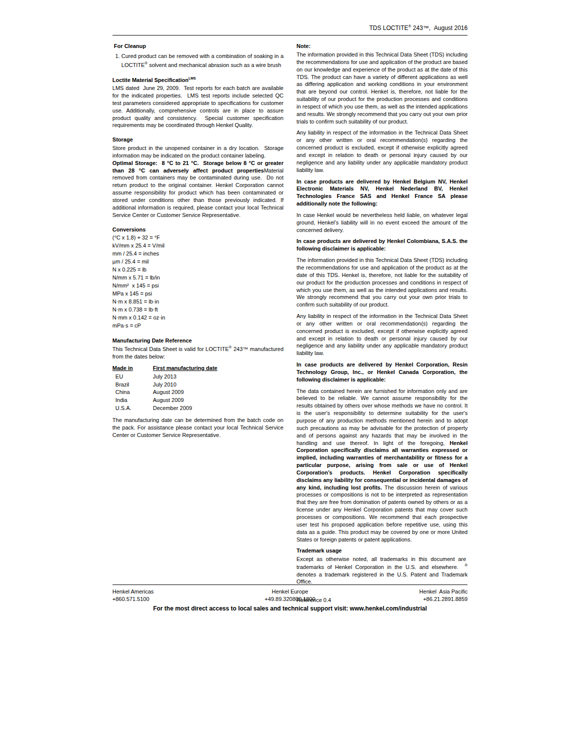TDS LOCTITE® 243™, August 2016
For Cleanup
Cured product can be removed with a combination of soaking in a LOCTITE® solvent and mechanical abrasion such as a wire brush
Loctite Material SpecificationLMS
LMS dated June 29, 2009. Test reports for each batch are available for the indicated properties. LMS test reports include selected QC test parameters considered appropriate to specifications for customer use. Additionally, comprehensive controls are in place to assure product quality and consistency. Special customer specification requirements may be coordinated through Henkel Quality.
Storage
Store product in the unopened container in a dry location. Storage information may be indicated on the product container labeling.
Optimal Storage: 8 °C to 21 °C. Storage below 8 °C or greater than 28 °C can adversely affect product properties Material removed from containers may be contaminated during use. Do not return product to the original container. Henkel Corporation cannot assume responsibility for product which has been contaminated or stored under conditions other than those previously indicated. If additional information is required, please contact your local Technical Service Center or Customer Service Representative.
Conversions
(°C x 1.8) + 32 = °F
kV/mm x 25.4 = V/mil
mm / 25.4 = inches
µm / 25.4 = mil
N x 0.225 = lb
N/mm x 5.71 = lb/in
N/mm² x 145 = psi
MPa x 145 = psi
N·m x 8.851 = lb·in
N·m x 0.738 = lb·ft
N·mm x 0.142 = oz·in
mPa·s = cP
Manufacturing Date Reference
This Technical Data Sheet is valid for LOCTITE® 243™ manufactured from the dates below:
| Made in | First manufacturing date |
| --- | --- |
| EU | July 2013 |
| Brazil | July 2010 |
| China | August 2009 |
| India | August 2009 |
| U.S.A. | December 2009 |
The manufacturing date can be determined from the batch code on the pack. For assistance please contact your local Technical Service Center or Customer Service Representative.
Note:
The information provided in this Technical Data Sheet (TDS) including the recommendations for use and application of the product are based on our knowledge and experience of the product as at the date of this TDS. The product can have a variety of different applications as well as differing application and working conditions in your environment that are beyond our control. Henkel is, therefore, not liable for the suitability of our product for the production processes and conditions in respect of which you use them, as well as the intended applications and results. We strongly recommend that you carry out your own prior trials to confirm such suitability of our product.
Any liability in respect of the information in the Technical Data Sheet or any other written or oral recommendation(s) regarding the concerned product is excluded, except if otherwise explicitly agreed and except in relation to death or personal injury caused by our negligence and any liability under any applicable mandatory product liability law.
In case products are delivered by Henkel Belgium NV, Henkel Electronic Materials NV, Henkel Nederland BV, Henkel Technologies France SAS and Henkel France SA please additionally note the following:
In case Henkel would be nevertheless held liable, on whatever legal ground, Henkel’s liability will in no event exceed the amount of the concerned delivery.
In case products are delivered by Henkel Colombiana, S.A.S. the following disclaimer is applicable:
The information provided in this Technical Data Sheet (TDS) including the recommendations for use and application of the product as at the date of this TDS. Henkel is, therefore, not liable for the suitability of our product for the production processes and conditions in respect of which you use them, as well as the intended applications and results. We strongly recommend that you carry out your own prior trials to confirm such suitability of our product.
Any liability in respect of the information in the Technical Data Sheet or any other written or oral recommendation(s) regarding the concerned product is excluded, except if otherwise explicitly agreed and except in relation to death or personal injury caused by our negligence and any liability under any applicable mandatory product liability law.
In case products are delivered by Henkel Corporation, Resin Technology Group, Inc., or Henkel Canada Corporation, the following disclaimer is applicable:
The data contained herein are furnished for information only and are believed to be reliable. We cannot assume responsibility for the results obtained by others over whose methods we have no control. It is the user's responsibility to determine suitability for the user's purpose of any production methods mentioned herein and to adopt such precautions as may be advisable for the protection of property and of persons against any hazards that may be involved in the handling and use thereof. In light of the foregoing, Henkel Corporation specifically disclaims all warranties expressed or implied, including warranties of merchantability or fitness for a particular purpose, arising from sale or use of Henkel Corporation’s products. Henkel Corporation specifically disclaims any liability for consequential or incidental damages of any kind, including lost profits. The discussion herein of various processes or compositions is not to be interpreted as representation that they are free from domination of patents owned by others or as a license under any Henkel Corporation patents that may cover such processes or compositions. We recommend that each prospective user test his proposed application before repetitive use, using this data as a guide. This product may be covered by one or more United States or foreign patents or patent applications.
Trademark usage
Except as otherwise noted, all trademarks in this document are trademarks of Henkel Corporation in the U.S. and elsewhere. ® denotes a trademark registered in the U.S. Patent and Trademark Office.
Reference 0.4
Henkel Americas
+860.571.5100
Henkel Europe
+49.89.320800.1800
Henkel Asia Pacific
+86.21.2891.8859
For the most direct access to local sales and technical support visit: www.henkel.com/industrial